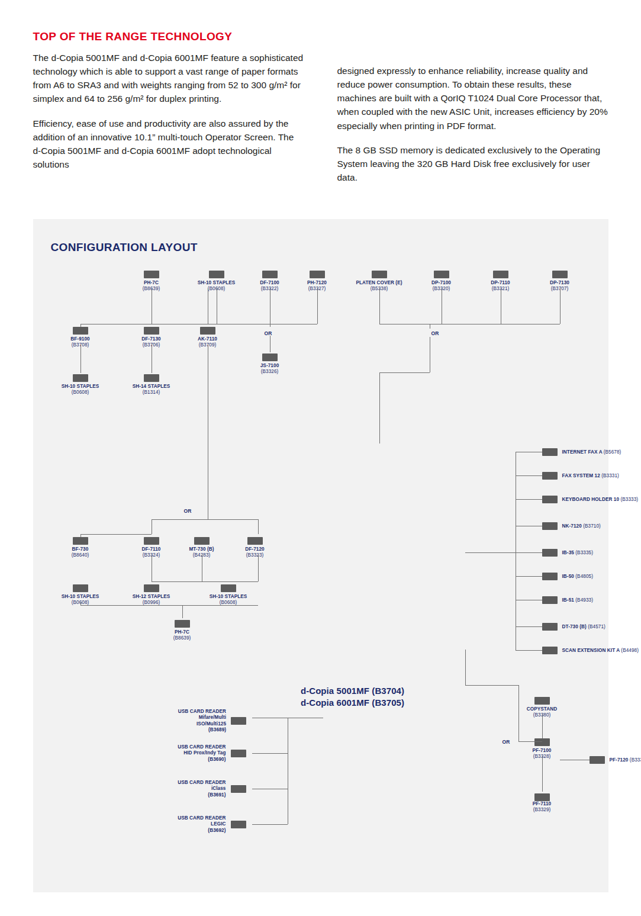Top of the range technology
The d-Copia 5001MF and d-Copia 6001MF feature a sophisticated technology which is able to support a vast range of paper formats from A6 to SRA3 and with weights ranging from 52 to 300 g/m² for simplex and 64 to 256 g/m² for duplex printing.
Efficiency, ease of use and productivity are also assured by the addition of an innovative 10.1” multi-touch Operator Screen. The d-Copia 5001MF and d-Copia 6001MF adopt technological solutions
designed expressly to enhance reliability, increase quality and reduce power consumption. To obtain these results, these machines are built with a QorIQ T1024 Dual Core Processor that, when coupled with the new ASIC Unit, increases efficiency by 20% especially when printing in PDF format.
The 8 GB SSD memory is dedicated exclusively to the Operating System leaving the 320 GB Hard Disk free exclusively for user data.
Configuration layout
PH-7C(B8639)
SH-10 STAPLES(B0608)
DF-7100(B3322)
PH-7120(B3327)
PLATEN COVER (E)(B5338)
DP-7100(B3320)
DP-7110(B3321)
DP-7130(B3707)
BF-9100(B3708)
DF-7130(B3706)
AK-7110(B3709)
OR
OR
JS-7100(B3326)
SH-10 STAPLES(B0608)
SH-14 STAPLES(B1314)
OR
BF-730(B8640)
DF-7110(B3324)
MT-730 (B)(B4283)
DF-7120(B3323)
SH-10 STAPLES(B0608)
SH-12 STAPLES(B0996)
SH-10 STAPLES(B0608)
PH-7C(B8639)
d-Copia 5001MF (B3704)
d-Copia 6001MF (B3705)
INTERNET FAX A (B5678)
FAX SYSTEM 12 (B3331)
KEYBOARD HOLDER 10 (B3333)
NK-7120 (B3710)
IB-35 (B3335)
IB-50 (B4805)
IB-51 (B4933)
DT-730 (B) (B4571)
SCAN EXTENSION KIT A (B4498)
USB CARD READER
Mifare/Multi ISO/Multi125
(B3689)
USB CARD READER
HID Prox/Indy Tag
(B3690)
USB CARD READER
iClass
(B3691)
USB CARD READER
LEGIC
(B3692)
COPYSTAND(B3380)
OR
PF-7100(B3328)
PF-7120 (B3330)
PF-7110(B3329)